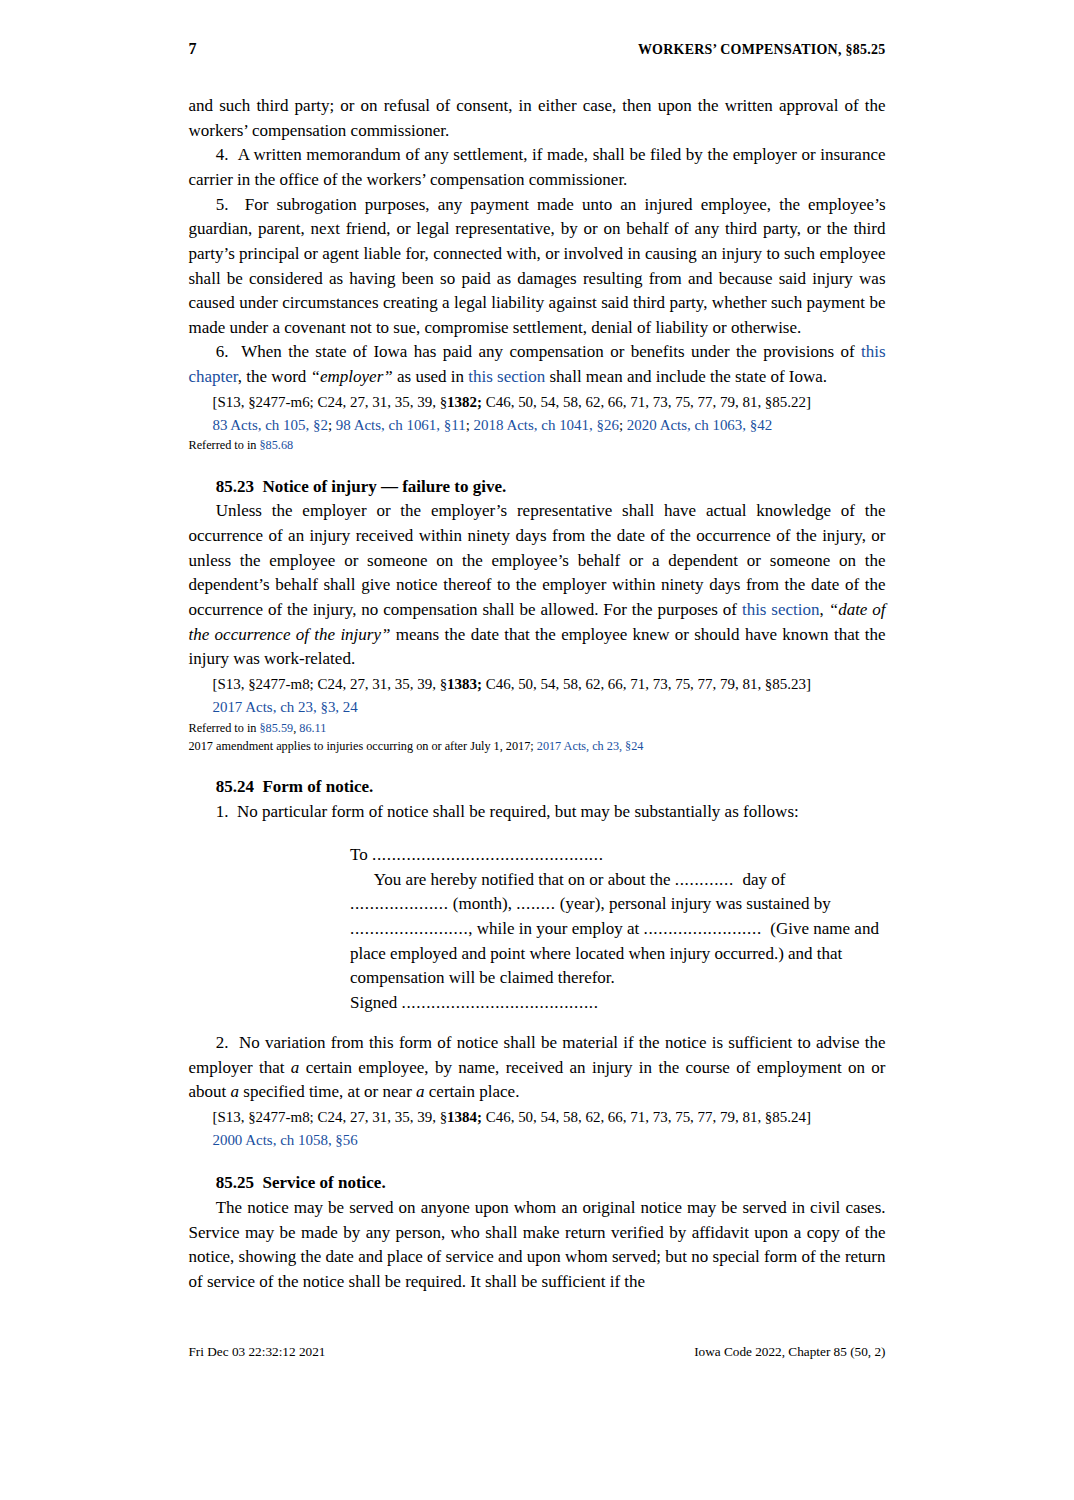7 Workers’ Compensation, §85.25
and such third party; or on refusal of consent, in either case, then upon the written approval of the workers’ compensation commissioner.
4. A written memorandum of any settlement, if made, shall be filed by the employer or insurance carrier in the office of the workers’ compensation commissioner.
5. For subrogation purposes, any payment made unto an injured employee, the employee’s guardian, parent, next friend, or legal representative, by or on behalf of any third party, or the third party’s principal or agent liable for, connected with, or involved in causing an injury to such employee shall be considered as having been so paid as damages resulting from and because said injury was caused under circumstances creating a legal liability against said third party, whether such payment be made under a covenant not to sue, compromise settlement, denial of liability or otherwise.
6. When the state of Iowa has paid any compensation or benefits under the provisions of this chapter, the word “employer” as used in this section shall mean and include the state of Iowa.
[S13, §2477-m6; C24, 27, 31, 35, 39, §1382; C46, 50, 54, 58, 62, 66, 71, 73, 75, 77, 79, 81, §85.22]
83 Acts, ch 105, §2; 98 Acts, ch 1061, §11; 2018 Acts, ch 1041, §26; 2020 Acts, ch 1063, §42
Referred to in §85.68
85.23 Notice of injury — failure to give.
Unless the employer or the employer’s representative shall have actual knowledge of the occurrence of an injury received within ninety days from the date of the occurrence of the injury, or unless the employee or someone on the employee’s behalf or a dependent or someone on the dependent’s behalf shall give notice thereof to the employer within ninety days from the date of the occurrence of the injury, no compensation shall be allowed. For the purposes of this section, “date of the occurrence of the injury” means the date that the employee knew or should have known that the injury was work-related.
[S13, §2477-m8; C24, 27, 31, 35, 39, §1383; C46, 50, 54, 58, 62, 66, 71, 73, 75, 77, 79, 81, §85.23]
2017 Acts, ch 23, §3, 24
Referred to in §85.59, 86.11
2017 amendment applies to injuries occurring on or after July 1, 2017; 2017 Acts, ch 23, §24
85.24 Form of notice.
1. No particular form of notice shall be required, but may be substantially as follows:
To ...............................................
You are hereby notified that on or about the ............ day of .................... (month), ........ (year), personal injury was sustained by ........................, while in your employ at ........................ (Give name and place employed and point where located when injury occurred.) and that compensation will be claimed therefor.
Signed ........................................
2. No variation from this form of notice shall be material if the notice is sufficient to advise the employer that a certain employee, by name, received an injury in the course of employment on or about a specified time, at or near a certain place.
[S13, §2477-m8; C24, 27, 31, 35, 39, §1384; C46, 50, 54, 58, 62, 66, 71, 73, 75, 77, 79, 81, §85.24]
2000 Acts, ch 1058, §56
85.25 Service of notice.
The notice may be served on anyone upon whom an original notice may be served in civil cases. Service may be made by any person, who shall make return verified by affidavit upon a copy of the notice, showing the date and place of service and upon whom served; but no special form of the return of service of the notice shall be required. It shall be sufficient if the
Fri Dec 03 22:32:12 2021 Iowa Code 2022, Chapter 85 (50, 2)